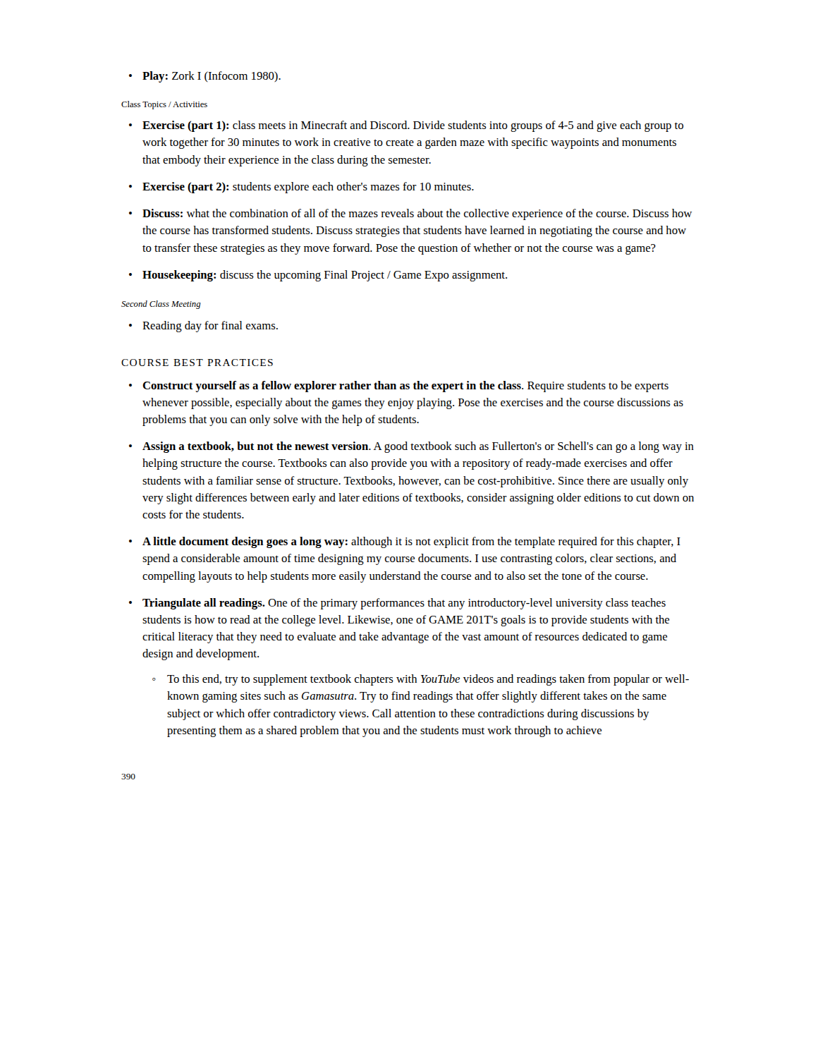Play: Zork I (Infocom 1980).
Class Topics / Activities
Exercise (part 1): class meets in Minecraft and Discord. Divide students into groups of 4-5 and give each group to work together for 30 minutes to work in creative to create a garden maze with specific waypoints and monuments that embody their experience in the class during the semester.
Exercise (part 2): students explore each other's mazes for 10 minutes.
Discuss: what the combination of all of the mazes reveals about the collective experience of the course. Discuss how the course has transformed students. Discuss strategies that students have learned in negotiating the course and how to transfer these strategies as they move forward. Pose the question of whether or not the course was a game?
Housekeeping: discuss the upcoming Final Project / Game Expo assignment.
Second Class Meeting
Reading day for final exams.
COURSE BEST PRACTICES
Construct yourself as a fellow explorer rather than as the expert in the class. Require students to be experts whenever possible, especially about the games they enjoy playing. Pose the exercises and the course discussions as problems that you can only solve with the help of students.
Assign a textbook, but not the newest version. A good textbook such as Fullerton's or Schell's can go a long way in helping structure the course. Textbooks can also provide you with a repository of ready-made exercises and offer students with a familiar sense of structure. Textbooks, however, can be cost-prohibitive. Since there are usually only very slight differences between early and later editions of textbooks, consider assigning older editions to cut down on costs for the students.
A little document design goes a long way: although it is not explicit from the template required for this chapter, I spend a considerable amount of time designing my course documents. I use contrasting colors, clear sections, and compelling layouts to help students more easily understand the course and to also set the tone of the course.
Triangulate all readings. One of the primary performances that any introductory-level university class teaches students is how to read at the college level. Likewise, one of GAME 201T's goals is to provide students with the critical literacy that they need to evaluate and take advantage of the vast amount of resources dedicated to game design and development.
To this end, try to supplement textbook chapters with YouTube videos and readings taken from popular or well-known gaming sites such as Gamasutra. Try to find readings that offer slightly different takes on the same subject or which offer contradictory views. Call attention to these contradictions during discussions by presenting them as a shared problem that you and the students must work through to achieve
390